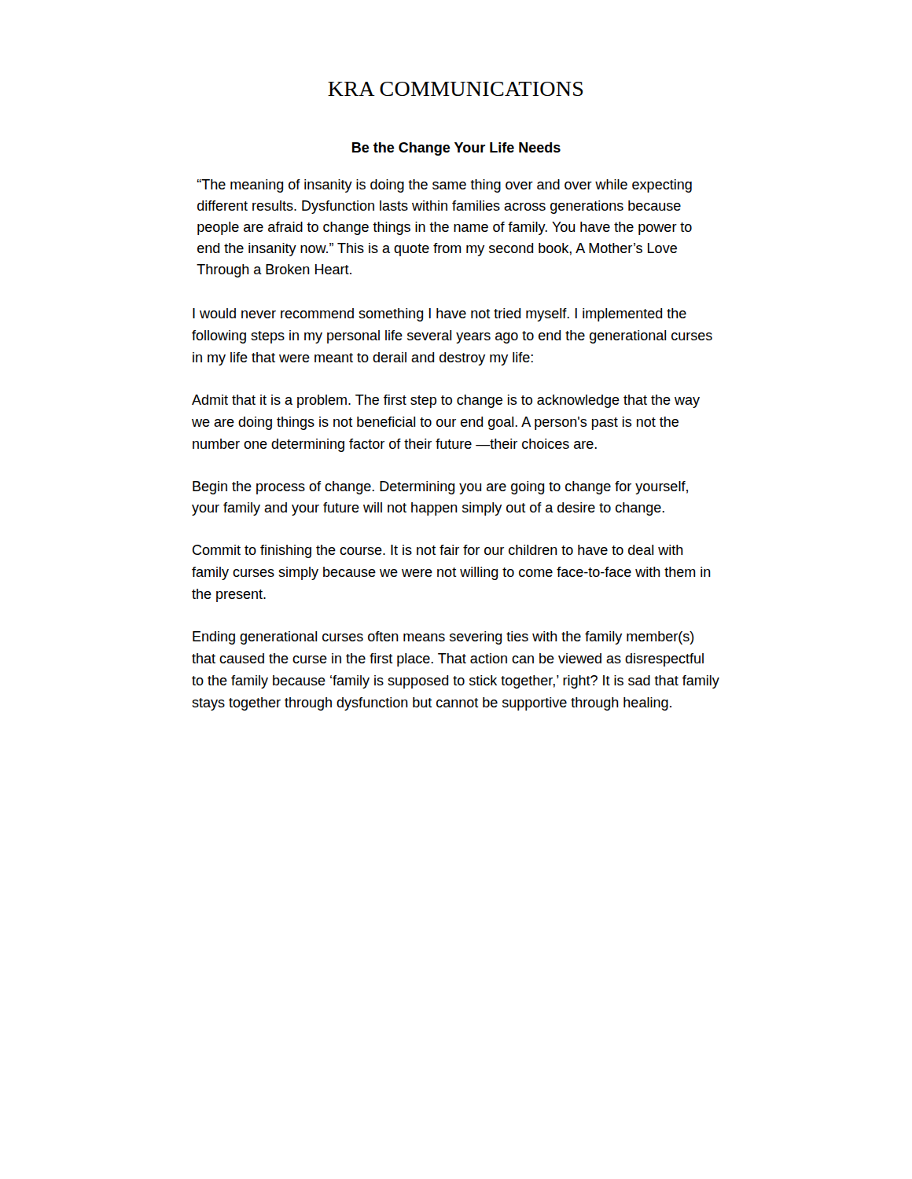KRA COMMUNICATIONS
Be the Change Your Life Needs
“The meaning of insanity is doing the same thing over and over while expecting different results. Dysfunction lasts within families across generations because people are afraid to change things in the name of family. You have the power to end the insanity now.” This is a quote from my second book, A Mother’s Love Through a Broken Heart.
I would never recommend something I have not tried myself. I implemented the following steps in my personal life several years ago to end the generational curses in my life that were meant to derail and destroy my life:
Admit that it is a problem. The first step to change is to acknowledge that the way we are doing things is not beneficial to our end goal. A person's past is not the number one determining factor of their future —their choices are.
Begin the process of change. Determining you are going to change for yourself, your family and your future will not happen simply out of a desire to change.
Commit to finishing the course. It is not fair for our children to have to deal with family curses simply because we were not willing to come face-to-face with them in the present.
Ending generational curses often means severing ties with the family member(s) that caused the curse in the first place. That action can be viewed as disrespectful to the family because ‘family is supposed to stick together,’ right? It is sad that family stays together through dysfunction but cannot be supportive through healing.